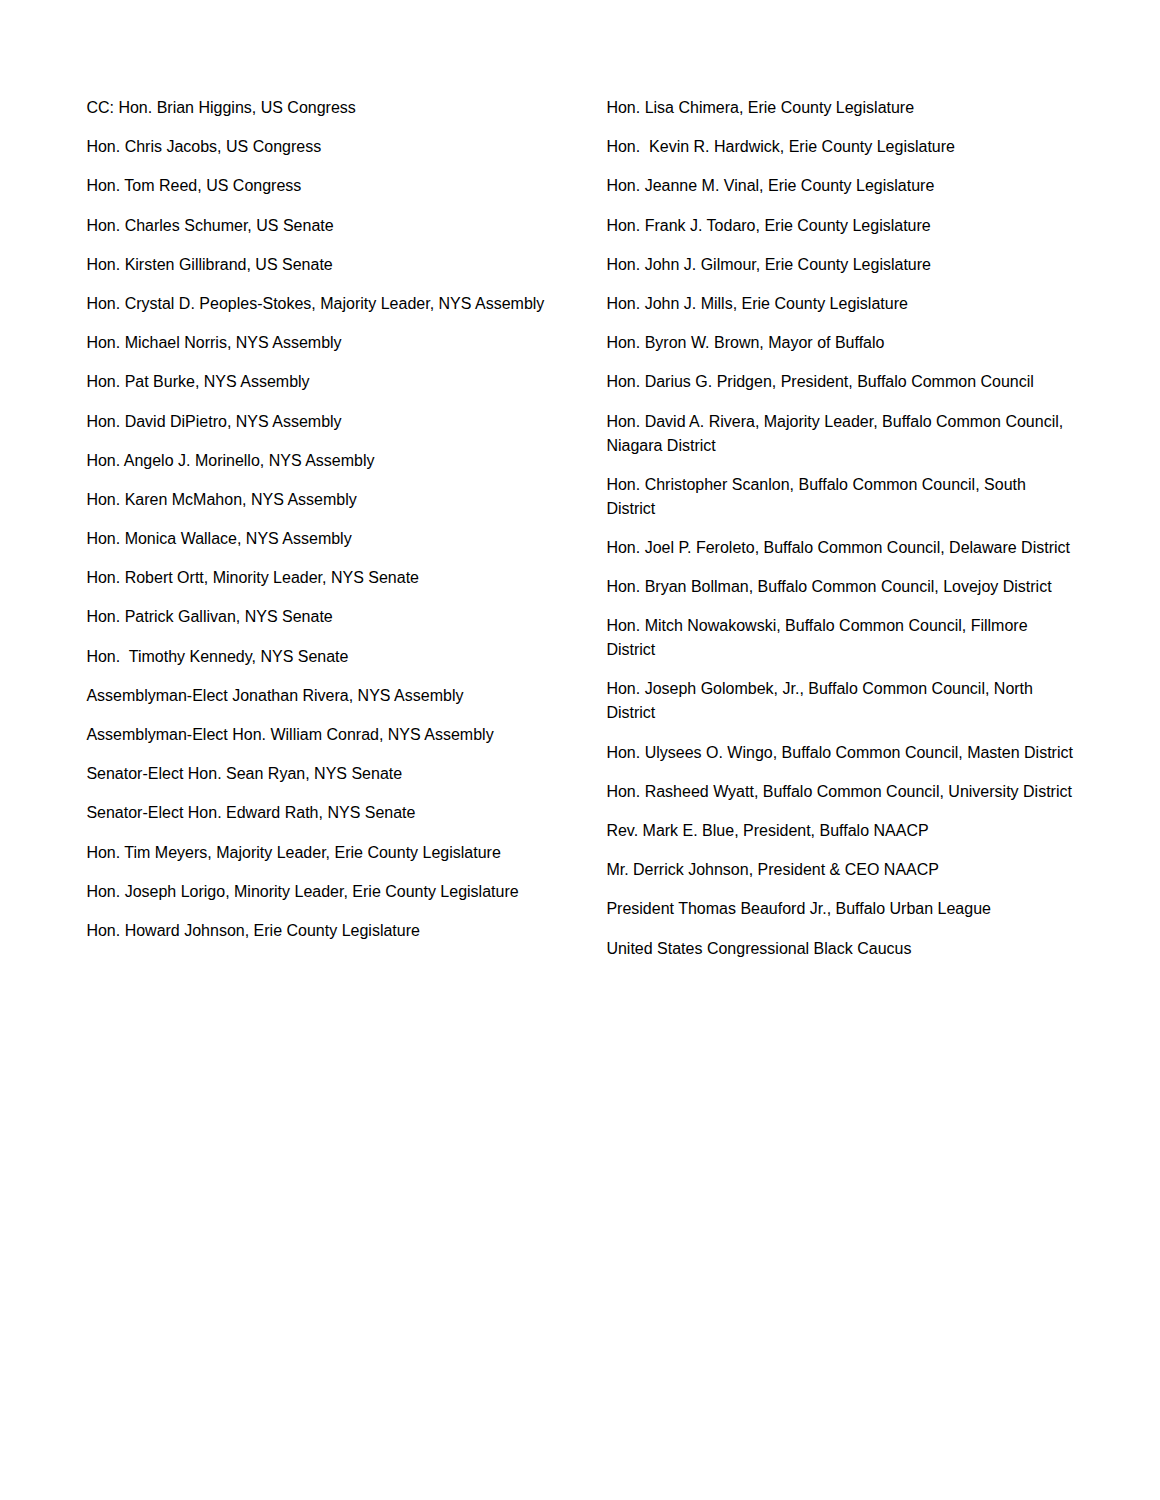CC: Hon. Brian Higgins, US Congress
Hon. Chris Jacobs, US Congress
Hon. Tom Reed, US Congress
Hon. Charles Schumer, US Senate
Hon. Kirsten Gillibrand, US Senate
Hon. Crystal D. Peoples-Stokes, Majority Leader, NYS Assembly
Hon. Michael Norris, NYS Assembly
Hon. Pat Burke, NYS Assembly
Hon. David DiPietro, NYS Assembly
Hon. Angelo J. Morinello, NYS Assembly
Hon. Karen McMahon, NYS Assembly
Hon. Monica Wallace, NYS Assembly
Hon. Robert Ortt, Minority Leader, NYS Senate
Hon. Patrick Gallivan, NYS Senate
Hon. Timothy Kennedy, NYS Senate
Assemblyman-Elect Jonathan Rivera, NYS Assembly
Assemblyman-Elect Hon. William Conrad, NYS Assembly
Senator-Elect Hon. Sean Ryan, NYS Senate
Senator-Elect Hon. Edward Rath, NYS Senate
Hon. Tim Meyers, Majority Leader, Erie County Legislature
Hon. Joseph Lorigo, Minority Leader, Erie County Legislature
Hon. Howard Johnson, Erie County Legislature
Hon. Lisa Chimera, Erie County Legislature
Hon. Kevin R. Hardwick, Erie County Legislature
Hon. Jeanne M. Vinal, Erie County Legislature
Hon. Frank J. Todaro, Erie County Legislature
Hon. John J. Gilmour, Erie County Legislature
Hon. John J. Mills, Erie County Legislature
Hon. Byron W. Brown, Mayor of Buffalo
Hon. Darius G. Pridgen, President, Buffalo Common Council
Hon. David A. Rivera, Majority Leader, Buffalo Common Council, Niagara District
Hon. Christopher Scanlon, Buffalo Common Council, South District
Hon. Joel P. Feroleto, Buffalo Common Council, Delaware District
Hon. Bryan Bollman, Buffalo Common Council, Lovejoy District
Hon. Mitch Nowakowski, Buffalo Common Council, Fillmore District
Hon. Joseph Golombek, Jr., Buffalo Common Council, North District
Hon. Ulysees O. Wingo, Buffalo Common Council, Masten District
Hon. Rasheed Wyatt, Buffalo Common Council, University District
Rev. Mark E. Blue, President, Buffalo NAACP
Mr. Derrick Johnson, President & CEO NAACP
President Thomas Beauford Jr., Buffalo Urban League
United States Congressional Black Caucus